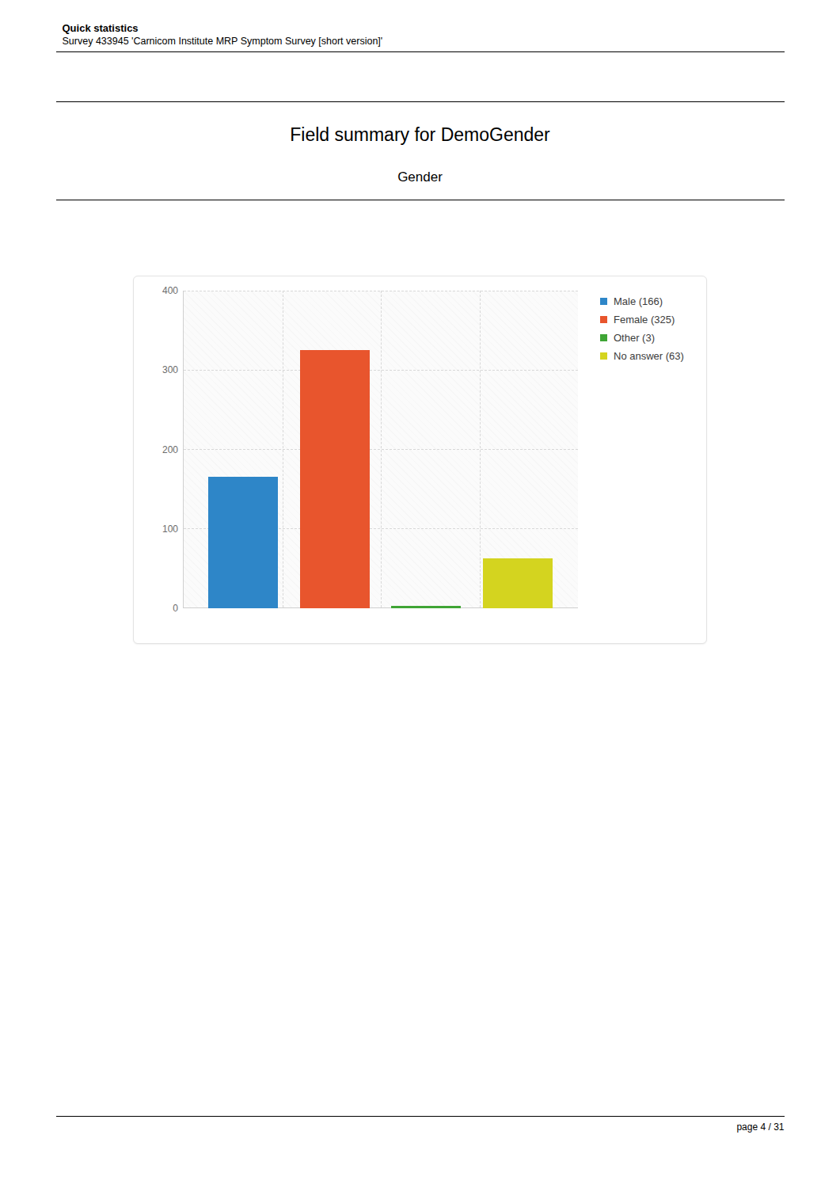Quick statistics
Survey 433945 'Carnicom Institute MRP Symptom Survey [short version]'
Field summary for DemoGender
Gender
400 300 200 100 0
Male (166)
Female (325)
Other (3)
No answer (63)
Gender response counts
| Answer | Count |
| --- | --- |
| Male | 166 |
| Female | 325 |
| Other | 3 |
| No answer | 63 |
page 4 / 31